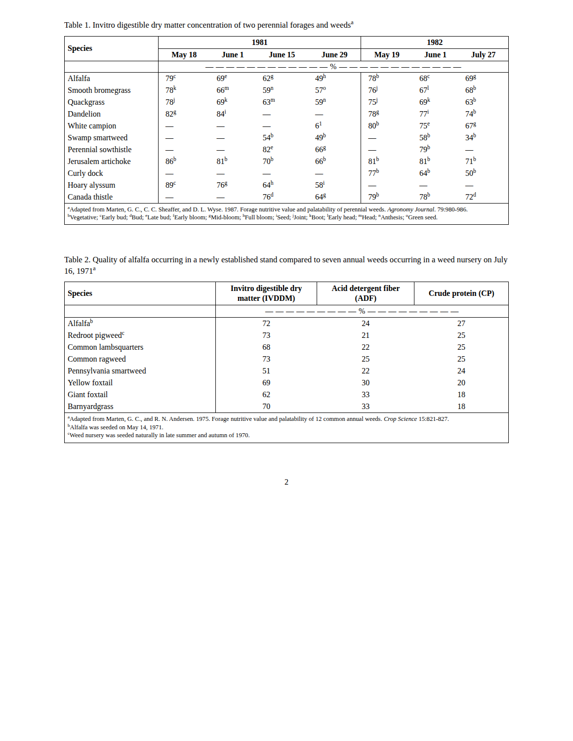Table 1. Invitro digestible dry matter concentration of two perennial forages and weedsa
| Species | 1981 | 1982 |
| --- | --- | --- |
| May 18 | June 1 | June 15 | June 29 | May 19 | June 1 | July 27 |
| | — — — — — — — — — — — — % — — — — — — — — — — — — |
| Alfalfa | 79 c | 69 e | 62 g | 49 h | 78 b | 68 c | 69 g |
| Smooth bromegrass | 78 k | 66 m | 59 n | 57 o | 76 j | 67 l | 68 b |
| Quackgrass | 78 j | 69 k | 63 m | 59 n | 75 j | 69 k | 63 b |
| Dandelion | 82 g | 84 i | — | — | 78 g | 77 i | 74 b |
| White campion | — | — | — | 6 1 | 80 b | 75 e | 67 g |
| Swamp smartweed | — | — | 54 b | 49 b | — | 58 b | 34 b |
| Perennial sowthistle | — | — | 82 e | 66 g | — | 79 b | — |
| Jerusalem artichoke | 86 b | 81 b | 70 b | 66 b | 81 b | 81 b | 71 b |
| Curly dock | — | — | — | — | 77 b | 64 b | 50 b |
| Hoary alyssum | 89 c | 76 g | 64 h | 58 i | — | — | — |
| Canada thistle | — | — | 76 d | 64 g | 79 b | 78 b | 72 d |
| a Adapted from Marten, G. C., C. C. Sheaffer, and D. L. Wyse. 1987. Forage nutritive value and palatability of perennial weeds. Agronomy Journal . 79:980-986. b Vegetative; c Early bud; d Bud; e Late bud; f Early bloom; g Mid-bloom; h Full bloom; i Seed; j Joint; k Boot; l Early head; m Head; n Anthesis; o Green seed. |
Table 2. Quality of alfalfa occurring in a newly established stand compared to seven annual weeds occurring in a weed nursery on July 16, 1971a
| Species | Invitro digestible dry matter (IVDDM) | Acid detergent fiber (ADF) | Crude protein (CP) |
| --- | --- | --- | --- |
| | — — — — — — — — — % — — — — — — — — — |
| Alfalfa b | 72 | 24 | 27 |
| Redroot pigweed c | 73 | 21 | 25 |
| Common lambsquarters | 68 | 22 | 25 |
| Common ragweed | 73 | 25 | 25 |
| Pennsylvania smartweed | 51 | 22 | 24 |
| Yellow foxtail | 69 | 30 | 20 |
| Giant foxtail | 62 | 33 | 18 |
| Barnyardgrass | 70 | 33 | 18 |
| a Adapted from Marten, G. C., and R. N. Andersen. 1975. Forage nutritive value and palatability of 12 common annual weeds. Crop Science 15:821-827. b Alfalfa was seeded on May 14, 1971. c Weed nursery was seeded naturally in late summer and autumn of 1970. |
2